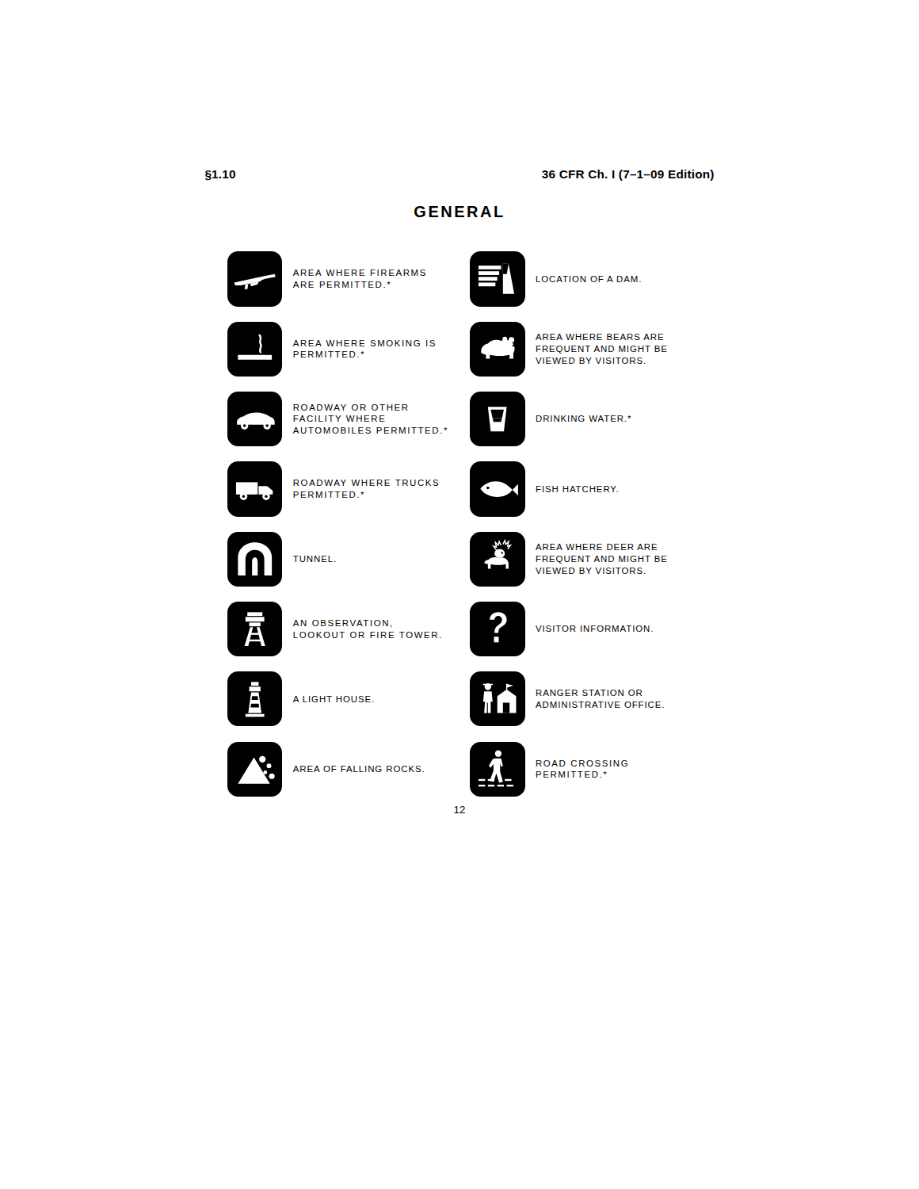§1.10
36 CFR Ch. I (7–1–09 Edition)
GENERAL
Firearm
Area where firearms are permitted.*
Dam
Location of a dam.
Smoking permitted
Area where smoking is permitted.*
Bear
Area where bears are frequent and might be viewed by visitors.
Automobile
Roadway or other facility where automobiles permitted.*
Drinking water
Drinking water.*
Truck
Roadway where trucks permitted.*
Fish hatchery
Fish hatchery.
Tunnel
Tunnel.
Deer
Area where deer are frequent and might be viewed by visitors.
Observation tower
An observation, lookout or fire tower.
Visitor information
Visitor information.
Lighthouse
A light house.
Ranger station
Ranger station or administrative office.
Falling rocks
Area of falling rocks.
Road crossing permitted
Road crossing permitted.*
12